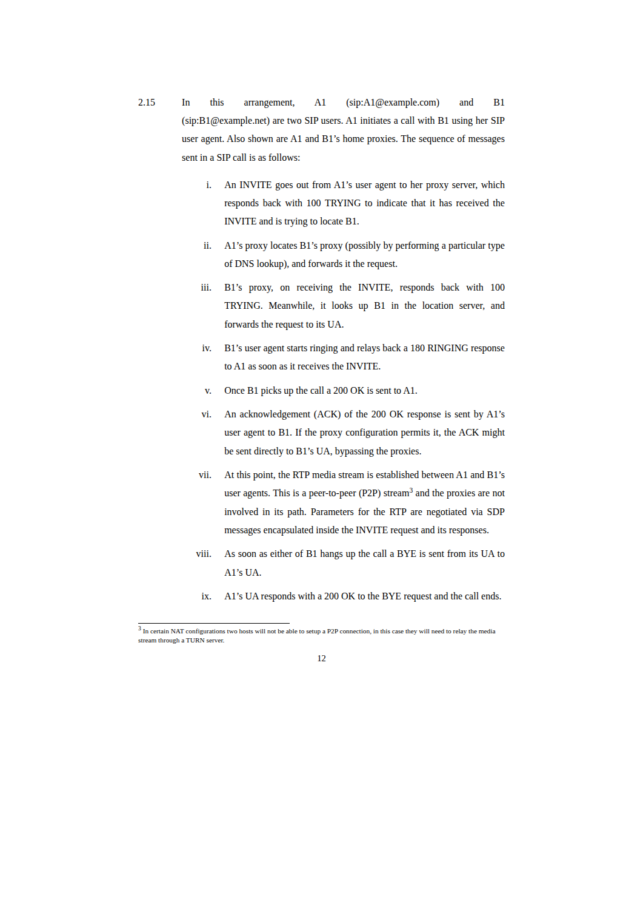2.15
In this arrangement, A1 (sip:A1@example.com) and B1 (sip:B1@example.net) are two SIP users. A1 initiates a call with B1 using her SIP user agent. Also shown are A1 and B1’s home proxies. The sequence of messages sent in a SIP call is as follows:
An INVITE goes out from A1’s user agent to her proxy server, which responds back with 100 TRYING to indicate that it has received the INVITE and is trying to locate B1.
A1’s proxy locates B1’s proxy (possibly by performing a particular type of DNS lookup), and forwards it the request.
B1’s proxy, on receiving the INVITE, responds back with 100 TRYING. Meanwhile, it looks up B1 in the location server, and forwards the request to its UA.
B1’s user agent starts ringing and relays back a 180 RINGING response to A1 as soon as it receives the INVITE.
Once B1 picks up the call a 200 OK is sent to A1.
An acknowledgement (ACK) of the 200 OK response is sent by A1’s user agent to B1. If the proxy configuration permits it, the ACK might be sent directly to B1’s UA, bypassing the proxies.
At this point, the RTP media stream is established between A1 and B1’s user agents. This is a peer-to-peer (P2P) stream3 and the proxies are not involved in its path. Parameters for the RTP are negotiated via SDP messages encapsulated inside the INVITE request and its responses.
As soon as either of B1 hangs up the call a BYE is sent from its UA to A1’s UA.
A1’s UA responds with a 200 OK to the BYE request and the call ends.
3 In certain NAT configurations two hosts will not be able to setup a P2P connection, in this case they will need to relay the media stream through a TURN server.
12